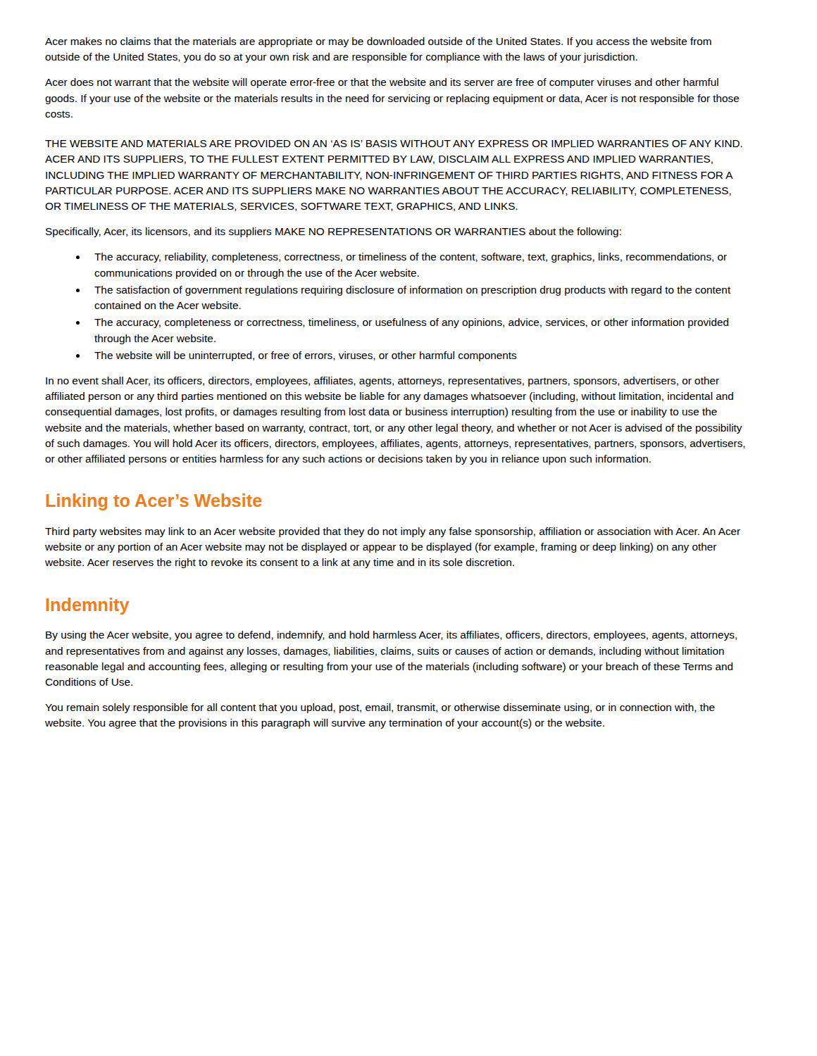Acer makes no claims that the materials are appropriate or may be downloaded outside of the United States. If you access the website from outside of the United States, you do so at your own risk and are responsible for compliance with the laws of your jurisdiction.
Acer does not warrant that the website will operate error-free or that the website and its server are free of computer viruses and other harmful goods. If your use of the website or the materials results in the need for servicing or replacing equipment or data, Acer is not responsible for those costs.
THE WEBSITE AND MATERIALS ARE PROVIDED ON AN ‘AS IS’ BASIS WITHOUT ANY EXPRESS OR IMPLIED WARRANTIES OF ANY KIND. ACER AND ITS SUPPLIERS, TO THE FULLEST EXTENT PERMITTED BY LAW, DISCLAIM ALL EXPRESS AND IMPLIED WARRANTIES, INCLUDING THE IMPLIED WARRANTY OF MERCHANTABILITY, NON-INFRINGEMENT OF THIRD PARTIES RIGHTS, AND FITNESS FOR A PARTICULAR PURPOSE. ACER AND ITS SUPPLIERS MAKE NO WARRANTIES ABOUT THE ACCURACY, RELIABILITY, COMPLETENESS, OR TIMELINESS OF THE MATERIALS, SERVICES, SOFTWARE TEXT, GRAPHICS, AND LINKS.
Specifically, Acer, its licensors, and its suppliers MAKE NO REPRESENTATIONS OR WARRANTIES about the following:
The accuracy, reliability, completeness, correctness, or timeliness of the content, software, text, graphics, links, recommendations, or communications provided on or through the use of the Acer website.
The satisfaction of government regulations requiring disclosure of information on prescription drug products with regard to the content contained on the Acer website.
The accuracy, completeness or correctness, timeliness, or usefulness of any opinions, advice, services, or other information provided through the Acer website.
The website will be uninterrupted, or free of errors, viruses, or other harmful components
In no event shall Acer, its officers, directors, employees, affiliates, agents, attorneys, representatives, partners, sponsors, advertisers, or other affiliated person or any third parties mentioned on this website be liable for any damages whatsoever (including, without limitation, incidental and consequential damages, lost profits, or damages resulting from lost data or business interruption) resulting from the use or inability to use the website and the materials, whether based on warranty, contract, tort, or any other legal theory, and whether or not Acer is advised of the possibility of such damages. You will hold Acer its officers, directors, employees, affiliates, agents, attorneys, representatives, partners, sponsors, advertisers, or other affiliated persons or entities harmless for any such actions or decisions taken by you in reliance upon such information.
Linking to Acer’s Website
Third party websites may link to an Acer website provided that they do not imply any false sponsorship, affiliation or association with Acer. An Acer website or any portion of an Acer website may not be displayed or appear to be displayed (for example, framing or deep linking) on any other website. Acer reserves the right to revoke its consent to a link at any time and in its sole discretion.
Indemnity
By using the Acer website, you agree to defend, indemnify, and hold harmless Acer, its affiliates, officers, directors, employees, agents, attorneys, and representatives from and against any losses, damages, liabilities, claims, suits or causes of action or demands, including without limitation reasonable legal and accounting fees, alleging or resulting from your use of the materials (including software) or your breach of these Terms and Conditions of Use.
You remain solely responsible for all content that you upload, post, email, transmit, or otherwise disseminate using, or in connection with, the website. You agree that the provisions in this paragraph will survive any termination of your account(s) or the website.